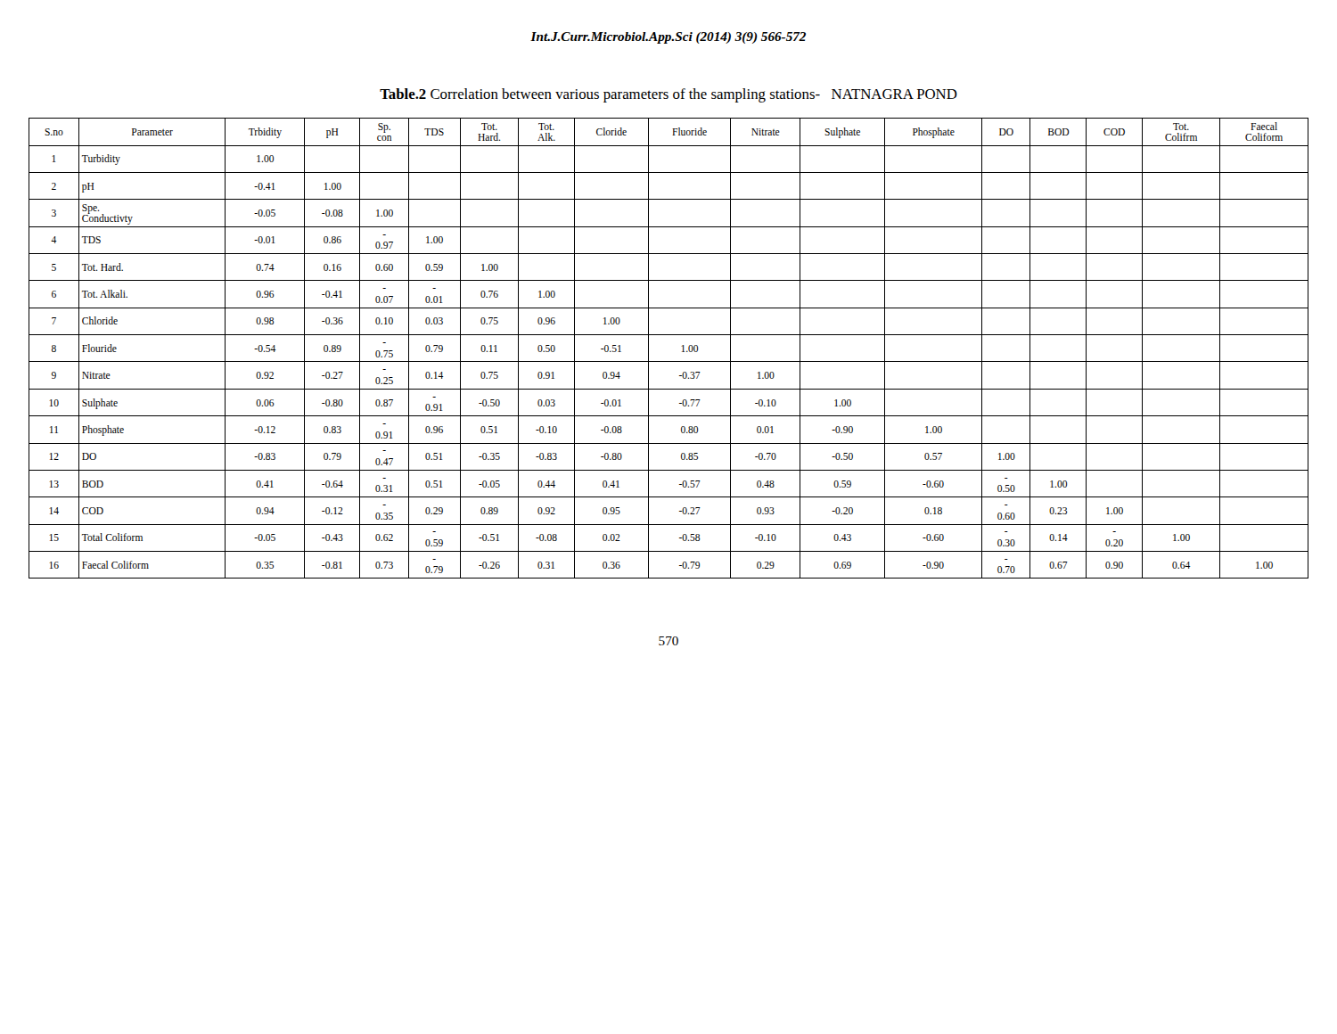Int.J.Curr.Microbiol.App.Sci (2014) 3(9) 566-572
Table.2 Correlation between various parameters of the sampling stations- NATNAGRA POND
| S.no | Parameter | Trbidity | pH | Sp. con | TDS | Tot. Hard. | Tot. Alk. | Cloride | Fluoride | Nitrate | Sulphate | Phosphate | DO | BOD | COD | Tot. Colifrm | Faecal Coliform |
| --- | --- | --- | --- | --- | --- | --- | --- | --- | --- | --- | --- | --- | --- | --- | --- | --- | --- |
| 1 | Turbidity | 1.00 | | | | | | | | | | | | | | | |
| 2 | pH | -0.41 | 1.00 | | | | | | | | | | | | | | |
| 3 | Spe. Conductivty | -0.05 | -0.08 | 1.00 | | | | | | | | | | | | | |
| 4 | TDS | -0.01 | 0.86 | - 0.97 | 1.00 | | | | | | | | | | | | |
| 5 | Tot. Hard. | 0.74 | 0.16 | 0.60 | 0.59 | 1.00 | | | | | | | | | | | |
| 6 | Tot. Alkali. | 0.96 | -0.41 | - 0.07 | - 0.01 | 0.76 | 1.00 | | | | | | | | | | |
| 7 | Chloride | 0.98 | -0.36 | 0.10 | 0.03 | 0.75 | 0.96 | 1.00 | | | | | | | | | |
| 8 | Flouride | -0.54 | 0.89 | - 0.75 | 0.79 | 0.11 | 0.50 | -0.51 | 1.00 | | | | | | | | |
| 9 | Nitrate | 0.92 | -0.27 | - 0.25 | 0.14 | 0.75 | 0.91 | 0.94 | -0.37 | 1.00 | | | | | | | |
| 10 | Sulphate | 0.06 | -0.80 | 0.87 | - 0.91 | -0.50 | 0.03 | -0.01 | -0.77 | -0.10 | 1.00 | | | | | | |
| 11 | Phosphate | -0.12 | 0.83 | - 0.91 | 0.96 | 0.51 | -0.10 | -0.08 | 0.80 | 0.01 | -0.90 | 1.00 | | | | | |
| 12 | DO | -0.83 | 0.79 | - 0.47 | 0.51 | -0.35 | -0.83 | -0.80 | 0.85 | -0.70 | -0.50 | 0.57 | 1.00 | | | | |
| 13 | BOD | 0.41 | -0.64 | - 0.31 | 0.51 | -0.05 | 0.44 | 0.41 | -0.57 | 0.48 | 0.59 | -0.60 | - 0.50 | 1.00 | | | |
| 14 | COD | 0.94 | -0.12 | - 0.35 | 0.29 | 0.89 | 0.92 | 0.95 | -0.27 | 0.93 | -0.20 | 0.18 | - 0.60 | 0.23 | 1.00 | | |
| 15 | Total Coliform | -0.05 | -0.43 | 0.62 | - 0.59 | -0.51 | -0.08 | 0.02 | -0.58 | -0.10 | 0.43 | -0.60 | - 0.30 | 0.14 | - 0.20 | 1.00 | |
| 16 | Faecal Coliform | 0.35 | -0.81 | 0.73 | - 0.79 | -0.26 | 0.31 | 0.36 | -0.79 | 0.29 | 0.69 | -0.90 | - 0.70 | 0.67 | 0.90 | 0.64 | 1.00 |
570